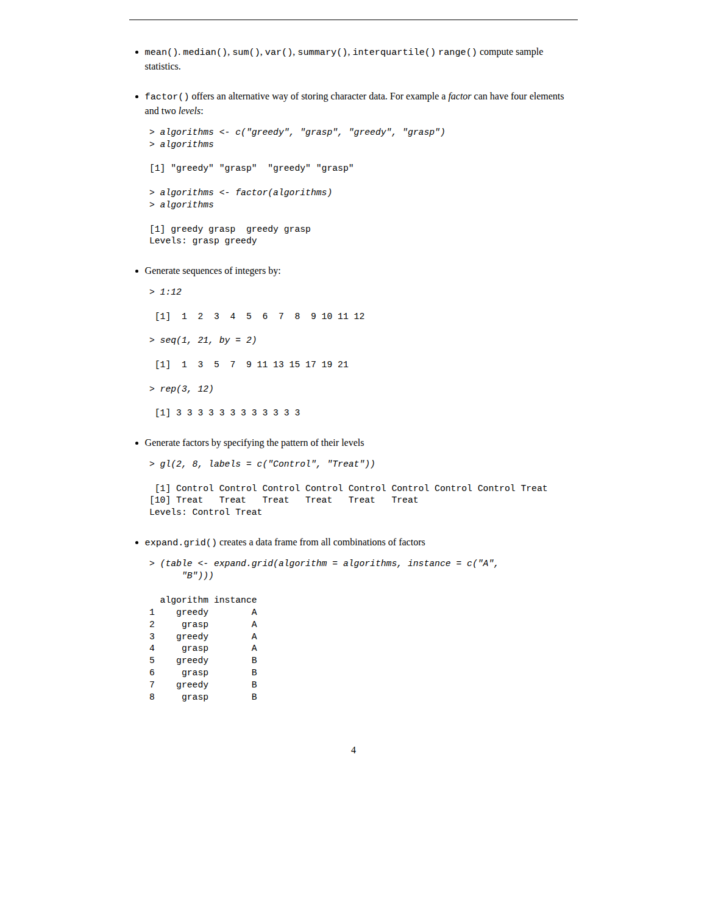mean(). median(), sum(), var(), summary(), interquartile() range() compute sample statistics.
factor() offers an alternative way of storing character data. For example a factor can have four elements and two levels:
> algorithms <- c("greedy", "grasp", "greedy", "grasp")
> algorithms

[1] "greedy" "grasp"  "greedy" "grasp"

> algorithms <- factor(algorithms)
> algorithms

[1] greedy grasp  greedy grasp
Levels: grasp greedy
Generate sequences of integers by:
> 1:12

 [1]  1  2  3  4  5  6  7  8  9 10 11 12

> seq(1, 21, by = 2)

 [1]  1  3  5  7  9 11 13 15 17 19 21

> rep(3, 12)

 [1] 3 3 3 3 3 3 3 3 3 3 3 3
Generate factors by specifying the pattern of their levels
> gl(2, 8, labels = c("Control", "Treat"))

 [1] Control Control Control Control Control Control Control Control Treat
[10] Treat   Treat   Treat   Treat   Treat   Treat
Levels: Control Treat
expand.grid() creates a data frame from all combinations of factors
> (table <- expand.grid(algorithm = algorithms, instance = c("A",
      "B")))

  algorithm instance
1    greedy        A
2     grasp        A
3    greedy        A
4     grasp        A
5    greedy        B
6     grasp        B
7    greedy        B
8     grasp        B
4